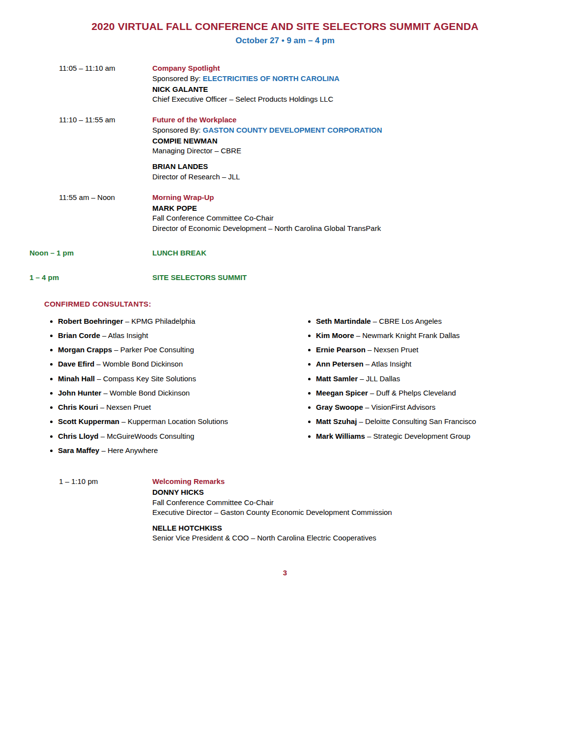2020 VIRTUAL FALL CONFERENCE AND SITE SELECTORS SUMMIT AGENDA
October 27 • 9 am – 4 pm
11:05 – 11:10 am
Company Spotlight
Sponsored By: ELECTRICITIES OF NORTH CAROLINA
NICK GALANTE
Chief Executive Officer – Select Products Holdings LLC
11:10 – 11:55 am
Future of the Workplace
Sponsored By: GASTON COUNTY DEVELOPMENT CORPORATION
COMPIE NEWMAN
Managing Director – CBRE
BRIAN LANDES
Director of Research – JLL
11:55 am – Noon
Morning Wrap-Up
MARK POPE
Fall Conference Committee Co-Chair
Director of Economic Development – North Carolina Global TransPark
Noon – 1 pm
LUNCH BREAK
1 – 4 pm
SITE SELECTORS SUMMIT
CONFIRMED CONSULTANTS:
Robert Boehringer – KPMG Philadelphia
Brian Corde – Atlas Insight
Morgan Crapps – Parker Poe Consulting
Dave Efird – Womble Bond Dickinson
Minah Hall – Compass Key Site Solutions
John Hunter – Womble Bond Dickinson
Chris Kouri – Nexsen Pruet
Scott Kupperman – Kupperman Location Solutions
Chris Lloyd – McGuireWoods Consulting
Sara Maffey – Here Anywhere
Seth Martindale – CBRE Los Angeles
Kim Moore – Newmark Knight Frank Dallas
Ernie Pearson – Nexsen Pruet
Ann Petersen – Atlas Insight
Matt Samler – JLL Dallas
Meegan Spicer – Duff & Phelps Cleveland
Gray Swoope – VisionFirst Advisors
Matt Szuhaj – Deloitte Consulting San Francisco
Mark Williams – Strategic Development Group
1 – 1:10 pm
Welcoming Remarks
DONNY HICKS
Fall Conference Committee Co-Chair
Executive Director – Gaston County Economic Development Commission
NELLE HOTCHKISS
Senior Vice President & COO – North Carolina Electric Cooperatives
3